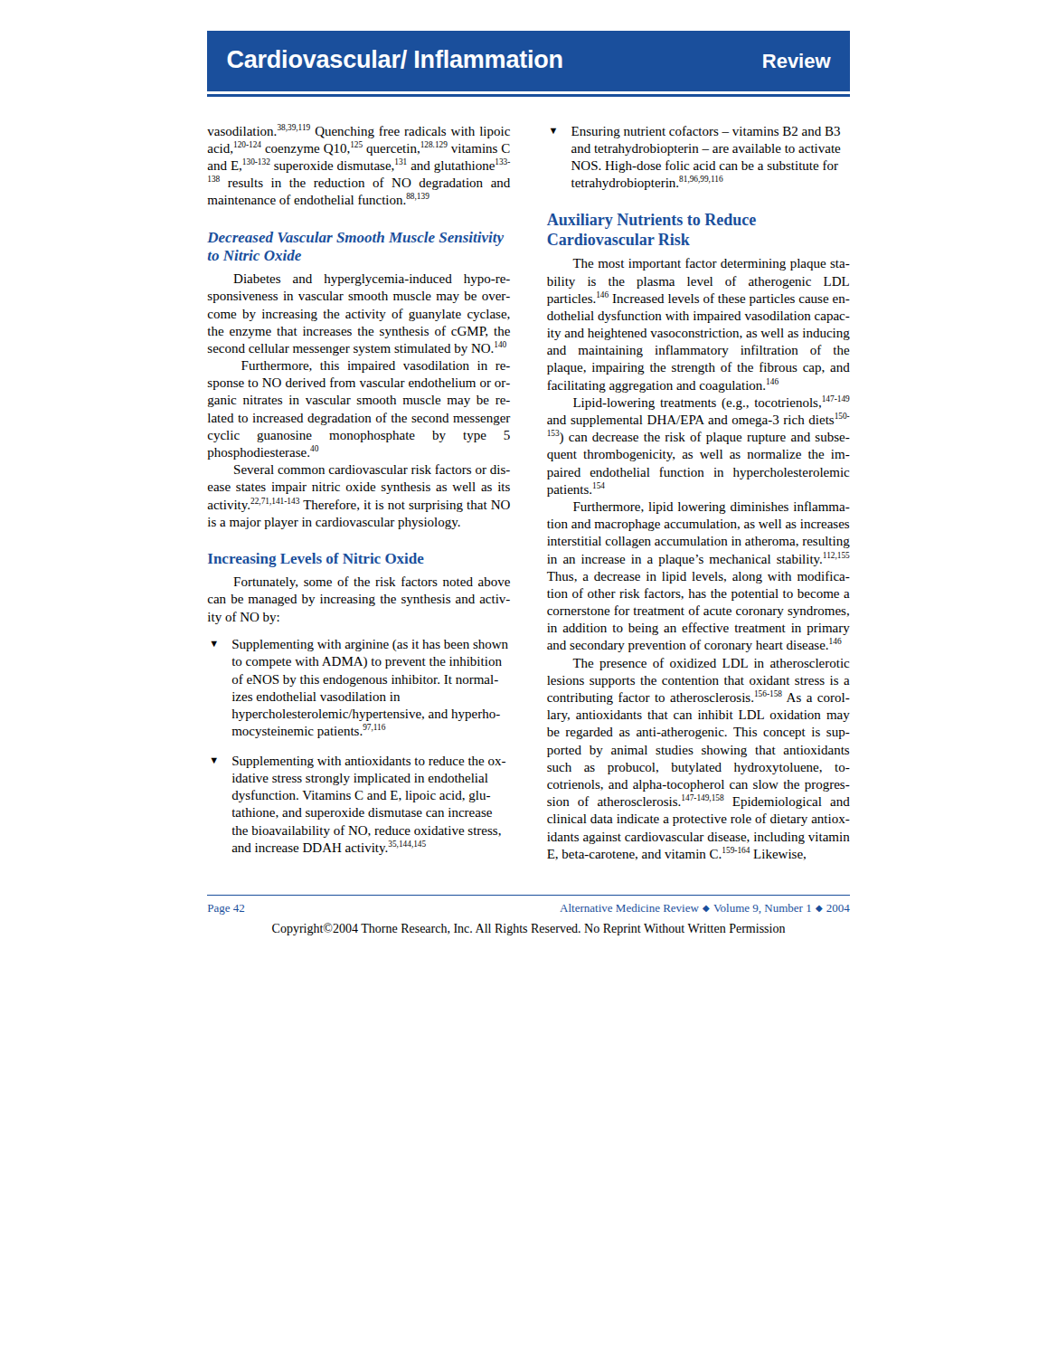Cardiovascular/ Inflammation
Review
vasodilation.38,39,119 Quenching free radicals with lipoic acid,120-124 coenzyme Q10,125 quercetin,128.129 vitamins C and E,130-132 superoxide dismutase,131 and glutathione133-138 results in the reduction of NO degradation and maintenance of endothelial function.88,139
Decreased Vascular Smooth Muscle Sensitivity to Nitric Oxide
Diabetes and hyperglycemia-induced hypo-responsiveness in vascular smooth muscle may be overcome by increasing the activity of guanylate cyclase, the enzyme that increases the synthesis of cGMP, the second cellular messenger system stimulated by NO.140
Furthermore, this impaired vasodilation in response to NO derived from vascular endothelium or organic nitrates in vascular smooth muscle may be related to increased degradation of the second messenger cyclic guanosine monophosphate by type 5 phosphodiesterase.40
Several common cardiovascular risk factors or disease states impair nitric oxide synthesis as well as its activity.22,71,141-143 Therefore, it is not surprising that NO is a major player in cardiovascular physiology.
Increasing Levels of Nitric Oxide
Fortunately, some of the risk factors noted above can be managed by increasing the synthesis and activity of NO by:
Supplementing with arginine (as it has been shown to compete with ADMA) to prevent the inhibition of eNOS by this endogenous inhibitor. It normalizes endothelial vasodilation in hypercholesterolemic/hypertensive, and hyperhomocysteinemic patients.97,116
Supplementing with antioxidants to reduce the oxidative stress strongly implicated in endothelial dysfunction. Vitamins C and E, lipoic acid, glutathione, and superoxide dismutase can increase the bioavailability of NO, reduce oxidative stress, and increase DDAH activity.35,144,145
Ensuring nutrient cofactors – vitamins B2 and B3 and tetrahydrobiopterin – are available to activate NOS. High-dose folic acid can be a substitute for tetrahydrobiopterin.81,96,99,116
Auxiliary Nutrients to Reduce Cardiovascular Risk
The most important factor determining plaque stability is the plasma level of atherogenic LDL particles.146 Increased levels of these particles cause endothelial dysfunction with impaired vasodilation capacity and heightened vasoconstriction, as well as inducing and maintaining inflammatory infiltration of the plaque, impairing the strength of the fibrous cap, and facilitating aggregation and coagulation.146
Lipid-lowering treatments (e.g., tocotrienols,147-149 and supplemental DHA/EPA and omega-3 rich diets150-153) can decrease the risk of plaque rupture and subsequent thrombogenicity, as well as normalize the impaired endothelial function in hypercholesterolemic patients.154
Furthermore, lipid lowering diminishes inflammation and macrophage accumulation, as well as increases interstitial collagen accumulation in atheroma, resulting in an increase in a plaque’s mechanical stability.112,155 Thus, a decrease in lipid levels, along with modification of other risk factors, has the potential to become a cornerstone for treatment of acute coronary syndromes, in addition to being an effective treatment in primary and secondary prevention of coronary heart disease.146
The presence of oxidized LDL in atherosclerotic lesions supports the contention that oxidant stress is a contributing factor to atherosclerosis.156-158 As a corollary, antioxidants that can inhibit LDL oxidation may be regarded as anti-atherogenic. This concept is supported by animal studies showing that antioxidants such as probucol, butylated hydroxytoluene, tocotrienols, and alpha-tocopherol can slow the progression of atherosclerosis.147-149,158 Epidemiological and clinical data indicate a protective role of dietary antioxidants against cardiovascular disease, including vitamin E, beta-carotene, and vitamin C.159-164 Likewise,
Page 42
Alternative Medicine Review◆Volume 9, Number 1◆2004
Copyright©2004 Thorne Research, Inc. All Rights Reserved. No Reprint Without Written Permission